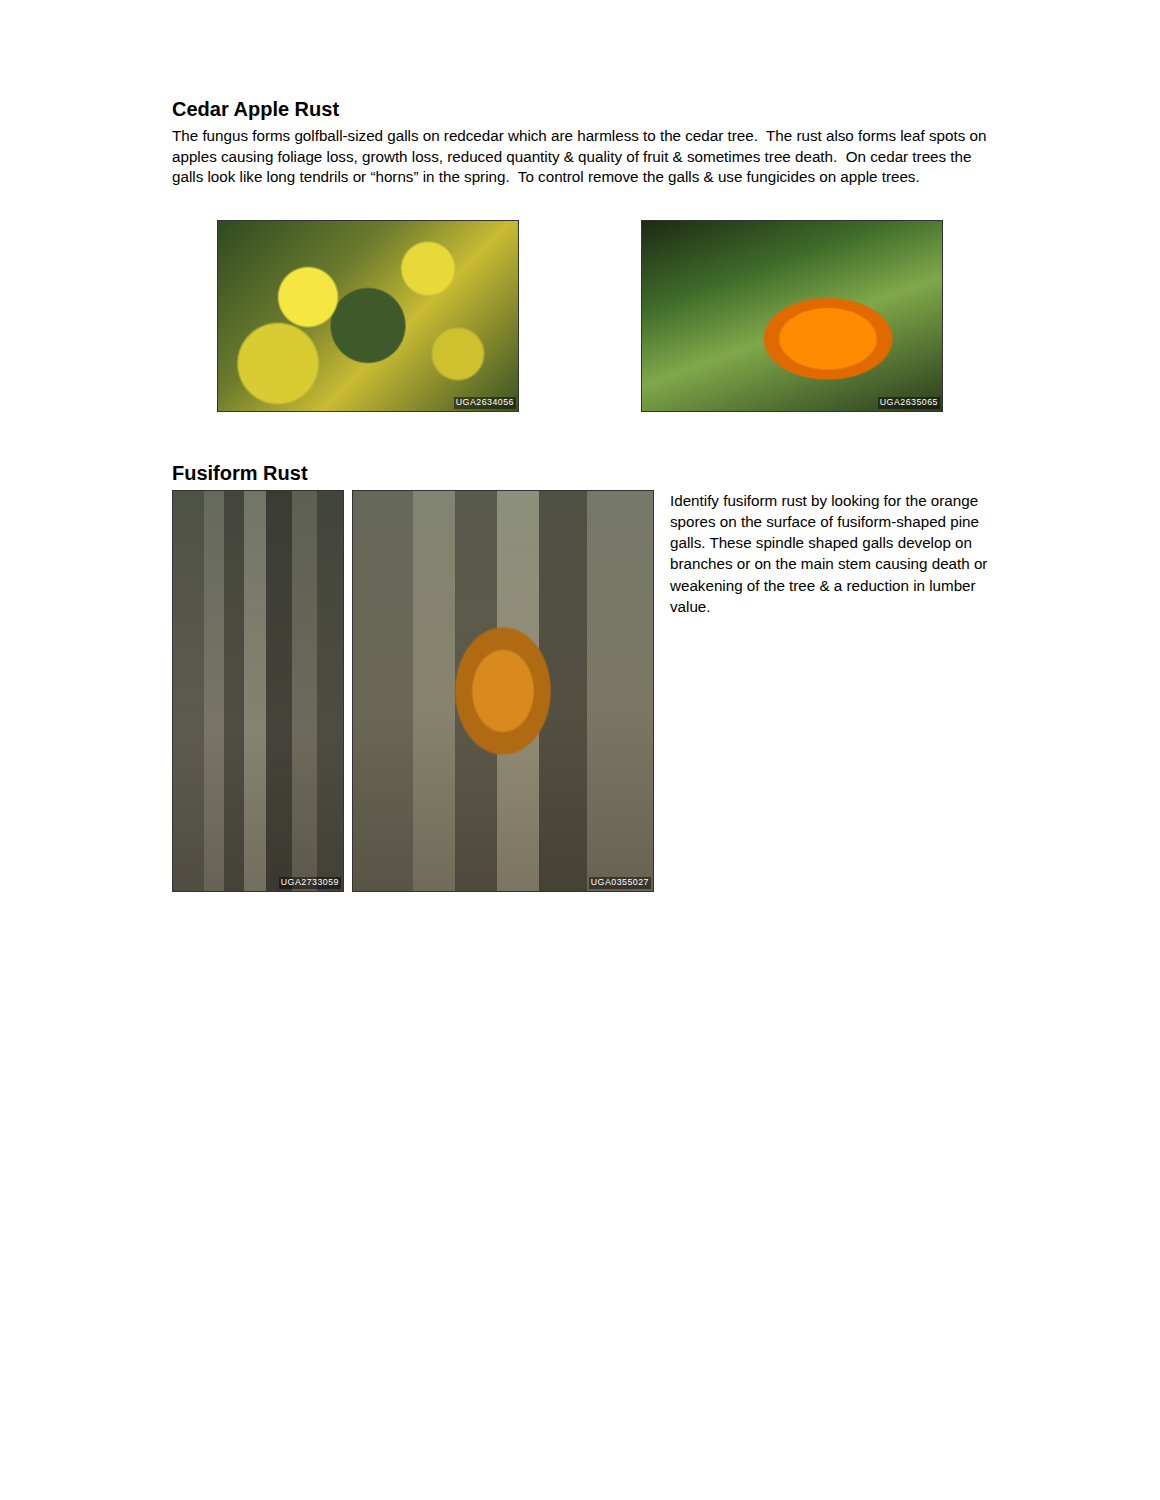Cedar Apple Rust
The fungus forms golfball-sized galls on redcedar which are harmless to the cedar tree. The rust also forms leaf spots on apples causing foliage loss, growth loss, reduced quantity & quality of fruit & sometimes tree death. On cedar trees the galls look like long tendrils or “horns” in the spring. To control remove the galls & use fungicides on apple trees.
UGA2634056
UGA2635065
Fusiform Rust
UGA2733059
UGA0355027
Identify fusiform rust by looking for the orange spores on the surface of fusiform-shaped pine galls. These spindle shaped galls develop on branches or on the main stem causing death or weakening of the tree & a reduction in lumber value.